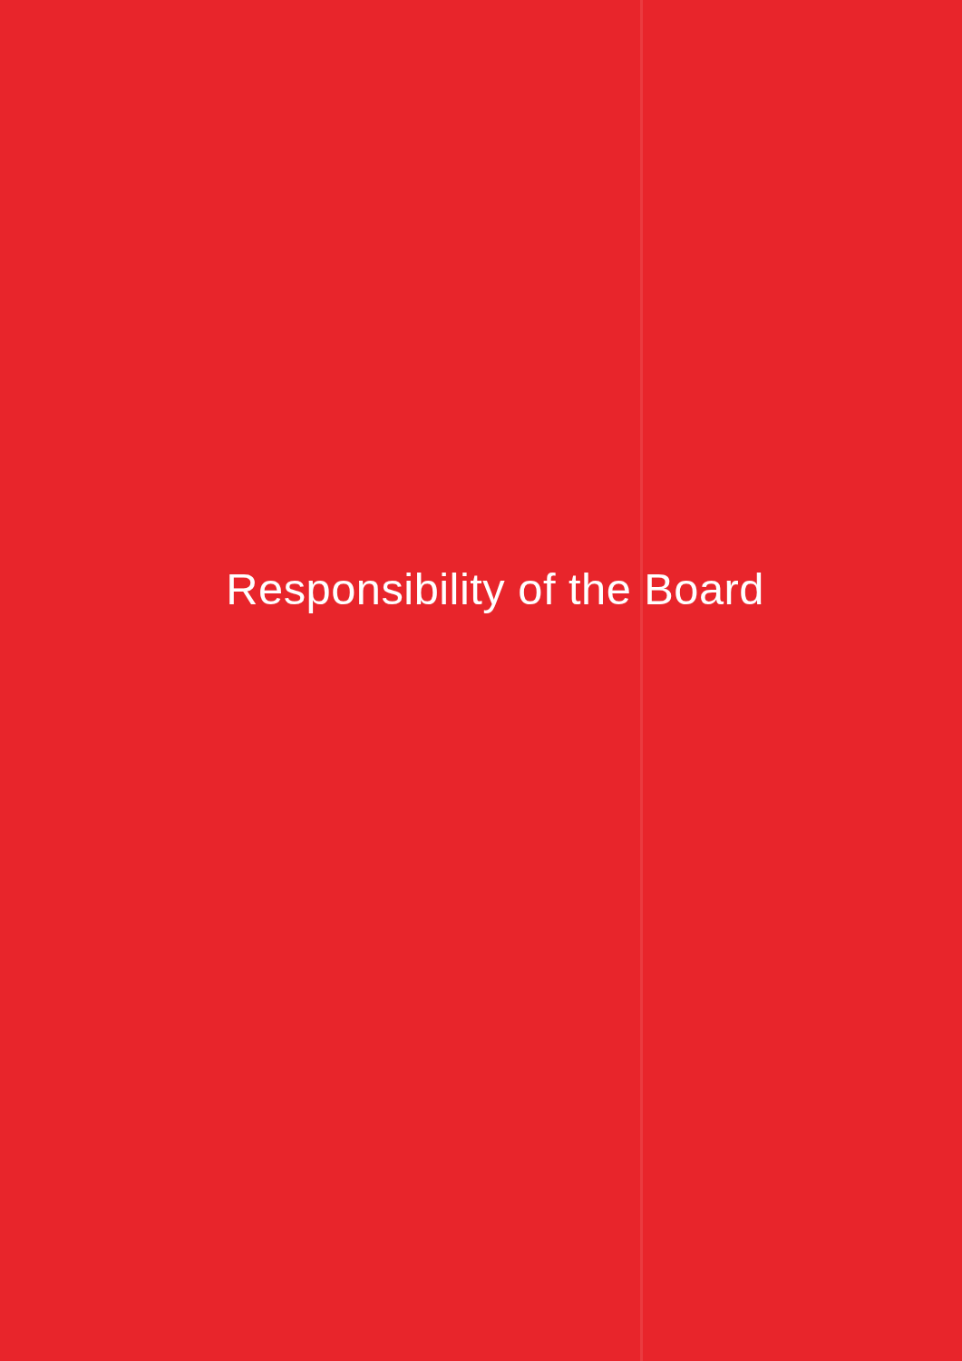Responsibility of the Board